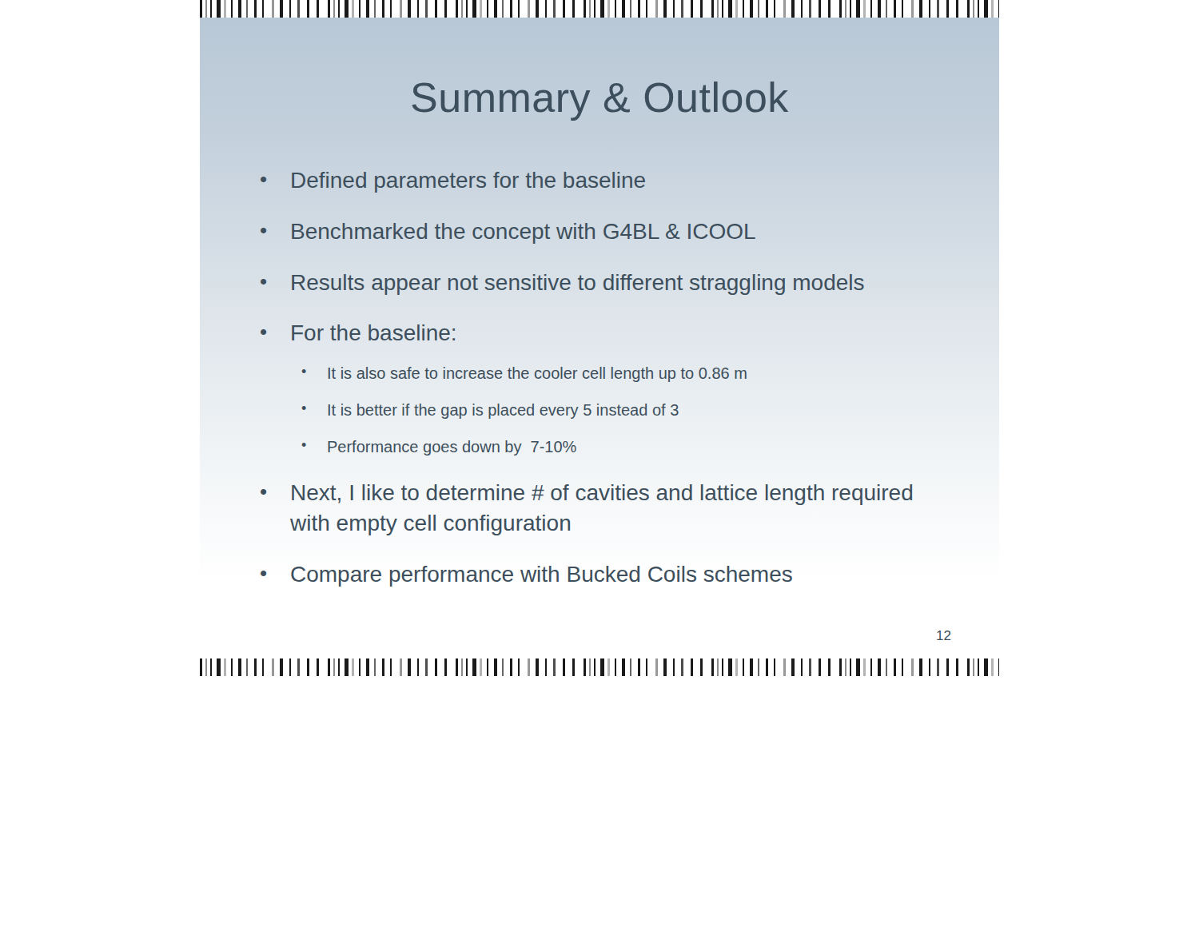Summary & Outlook
Defined parameters for the baseline
Benchmarked the concept with G4BL & ICOOL
Results appear not sensitive to different straggling models
For the baseline:
It is also safe to increase the cooler cell length up to 0.86 m
It is better if the gap is placed every 5 instead of 3
Performance goes down by 7-10%
Next, I like to determine # of cavities and lattice length required with empty cell configuration
Compare performance with Bucked Coils schemes
12